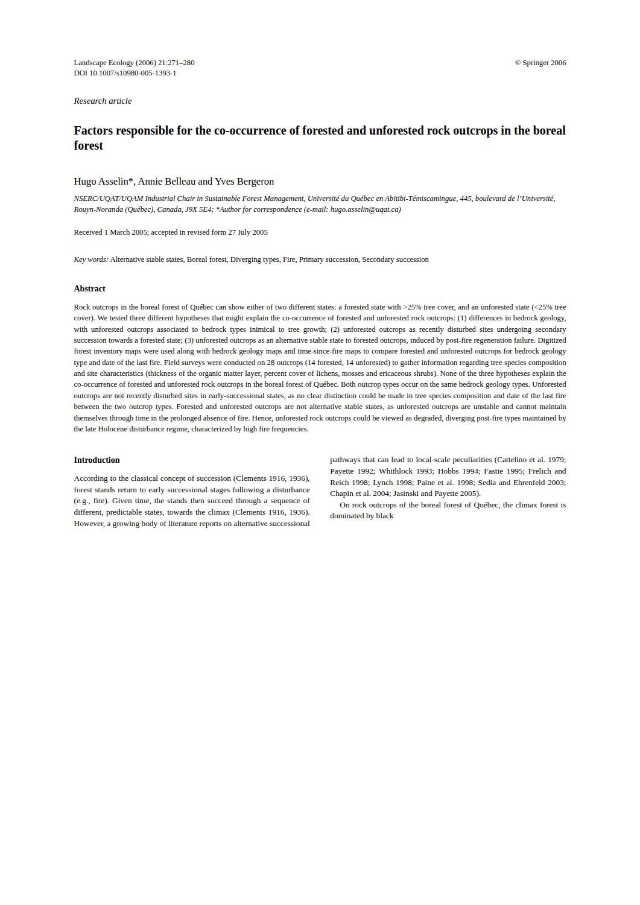Landscape Ecology (2006) 21:271–280
DOI 10.1007/s10980-005-1393-1
© Springer 2006
Research article
Factors responsible for the co-occurrence of forested and unforested rock outcrops in the boreal forest
Hugo Asselin*, Annie Belleau and Yves Bergeron
NSERC/UQAT/UQAM Industrial Chair in Sustainable Forest Management, Université du Québec en Abitibi-Témiscamingue, 445, boulevard de l’Université, Rouyn-Noranda (Québec), Canada, J9X 5E4; *Author for correspondence (e-mail: hugo.asselin@uqat.ca)
Received 1 March 2005; accepted in revised form 27 July 2005
Key words: Alternative stable states, Boreal forest, Diverging types, Fire, Primary succession, Secondary succession
Abstract
Rock outcrops in the boreal forest of Québec can show either of two different states: a forested state with >25% tree cover, and an unforested state (<25% tree cover). We tested three different hypotheses that might explain the co-occurrence of forested and unforested rock outcrops: (1) differences in bedrock geology, with unforested outcrops associated to bedrock types inimical to tree growth; (2) unforested outcrops as recently disturbed sites undergoing secondary succession towards a forested state; (3) unforested outcrops as an alternative stable state to forested outcrops, induced by post-fire regeneration failure. Digitized forest inventory maps were used along with bedrock geology maps and time-since-fire maps to compare forested and unforested outcrops for bedrock geology type and date of the last fire. Field surveys were conducted on 28 outcrops (14 forested, 14 unforested) to gather information regarding tree species composition and site characteristics (thickness of the organic matter layer, percent cover of lichens, mosses and ericaceous shrubs). None of the three hypotheses explain the co-occurrence of forested and unforested rock outcrops in the boreal forest of Québec. Both outcrop types occur on the same bedrock geology types. Unforested outcrops are not recently disturbed sites in early-successional states, as no clear distinction could be made in tree species composition and date of the last fire between the two outcrop types. Forested and unforested outcrops are not alternative stable states, as unforested outcrops are unstable and cannot maintain themselves through time in the prolonged absence of fire. Hence, unforested rock outcrops could be viewed as degraded, diverging post-fire types maintained by the late Holocene disturbance regime, characterized by high fire frequencies.
Introduction
According to the classical concept of succession (Clements 1916, 1936), forest stands return to early successional stages following a disturbance (e.g., fire). Given time, the stands then succeed through a sequence of different, predictable states, towards the climax (Clements 1916, 1936). However, a growing body of literature reports on alternative successional pathways that can lead to local-scale peculiarities (Cattelino et al. 1979; Payette 1992; Whithlock 1993; Hobbs 1994; Fastie 1995; Frelich and Reich 1998; Lynch 1998; Paine et al. 1998; Sedia and Ehrenfeld 2003; Chapin et al. 2004; Jasinski and Payette 2005).
On rock outcrops of the boreal forest of Québec, the climax forest is dominated by black